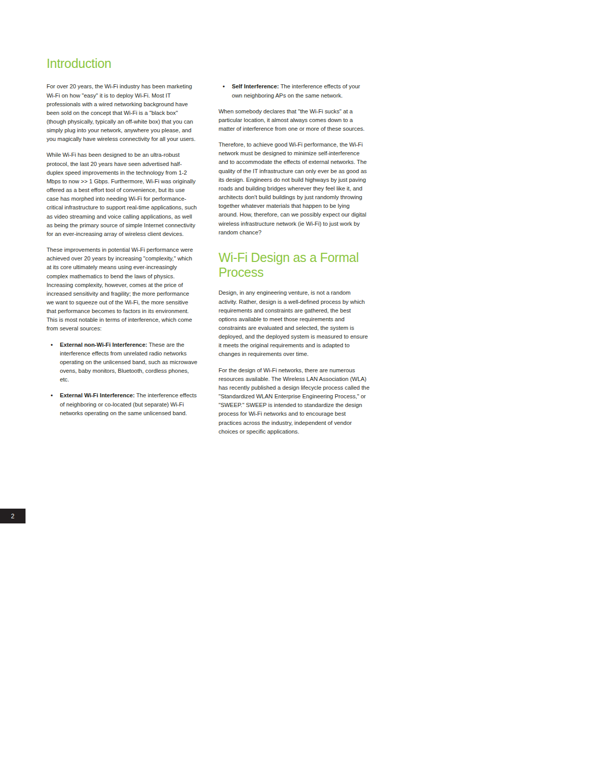Introduction
For over 20 years, the Wi-Fi industry has been marketing Wi-Fi on how "easy" it is to deploy Wi-Fi. Most IT professionals with a wired networking background have been sold on the concept that Wi-Fi is a "black box" (though physically, typically an off-white box) that you can simply plug into your network, anywhere you please, and you magically have wireless connectivity for all your users.
While Wi-Fi has been designed to be an ultra-robust protocol, the last 20 years have seen advertised half-duplex speed improvements in the technology from 1-2 Mbps to now >> 1 Gbps. Furthermore, Wi-Fi was originally offered as a best effort tool of convenience, but its use case has morphed into needing Wi-Fi for performance-critical infrastructure to support real-time applications, such as video streaming and voice calling applications, as well as being the primary source of simple Internet connectivity for an ever-increasing array of wireless client devices.
These improvements in potential Wi-Fi performance were achieved over 20 years by increasing "complexity," which at its core ultimately means using ever-increasingly complex mathematics to bend the laws of physics. Increasing complexity, however, comes at the price of increased sensitivity and fragility; the more performance we want to squeeze out of the Wi-Fi, the more sensitive that performance becomes to factors in its environment. This is most notable in terms of interference, which come from several sources:
External non-Wi-Fi Interference: These are the interference effects from unrelated radio networks operating on the unlicensed band, such as microwave ovens, baby monitors, Bluetooth, cordless phones, etc.
External Wi-Fi Interference: The interference effects of neighboring or co-located (but separate) Wi-Fi networks operating on the same unlicensed band.
Self Interference: The interference effects of your own neighboring APs on the same network.
When somebody declares that "the Wi-Fi sucks" at a particular location, it almost always comes down to a matter of interference from one or more of these sources.
Therefore, to achieve good Wi-Fi performance, the Wi-Fi network must be designed to minimize self-interference and to accommodate the effects of external networks. The quality of the IT infrastructure can only ever be as good as its design. Engineers do not build highways by just paving roads and building bridges wherever they feel like it, and architects don't build buildings by just randomly throwing together whatever materials that happen to be lying around. How, therefore, can we possibly expect our digital wireless infrastructure network (ie Wi-Fi) to just work by random chance?
Wi-Fi Design as a Formal Process
Design, in any engineering venture, is not a random activity. Rather, design is a well-defined process by which requirements and constraints are gathered, the best options available to meet those requirements and constraints are evaluated and selected, the system is deployed, and the deployed system is measured to ensure it meets the original requirements and is adapted to changes in requirements over time.
For the design of Wi-Fi networks, there are numerous resources available. The Wireless LAN Association (WLA) has recently published a design lifecycle process called the "Standardized WLAN Enterprise Engineering Process," or "SWEEP." SWEEP is intended to standardize the design process for Wi-Fi networks and to encourage best practices across the industry, independent of vendor choices or specific applications.
2